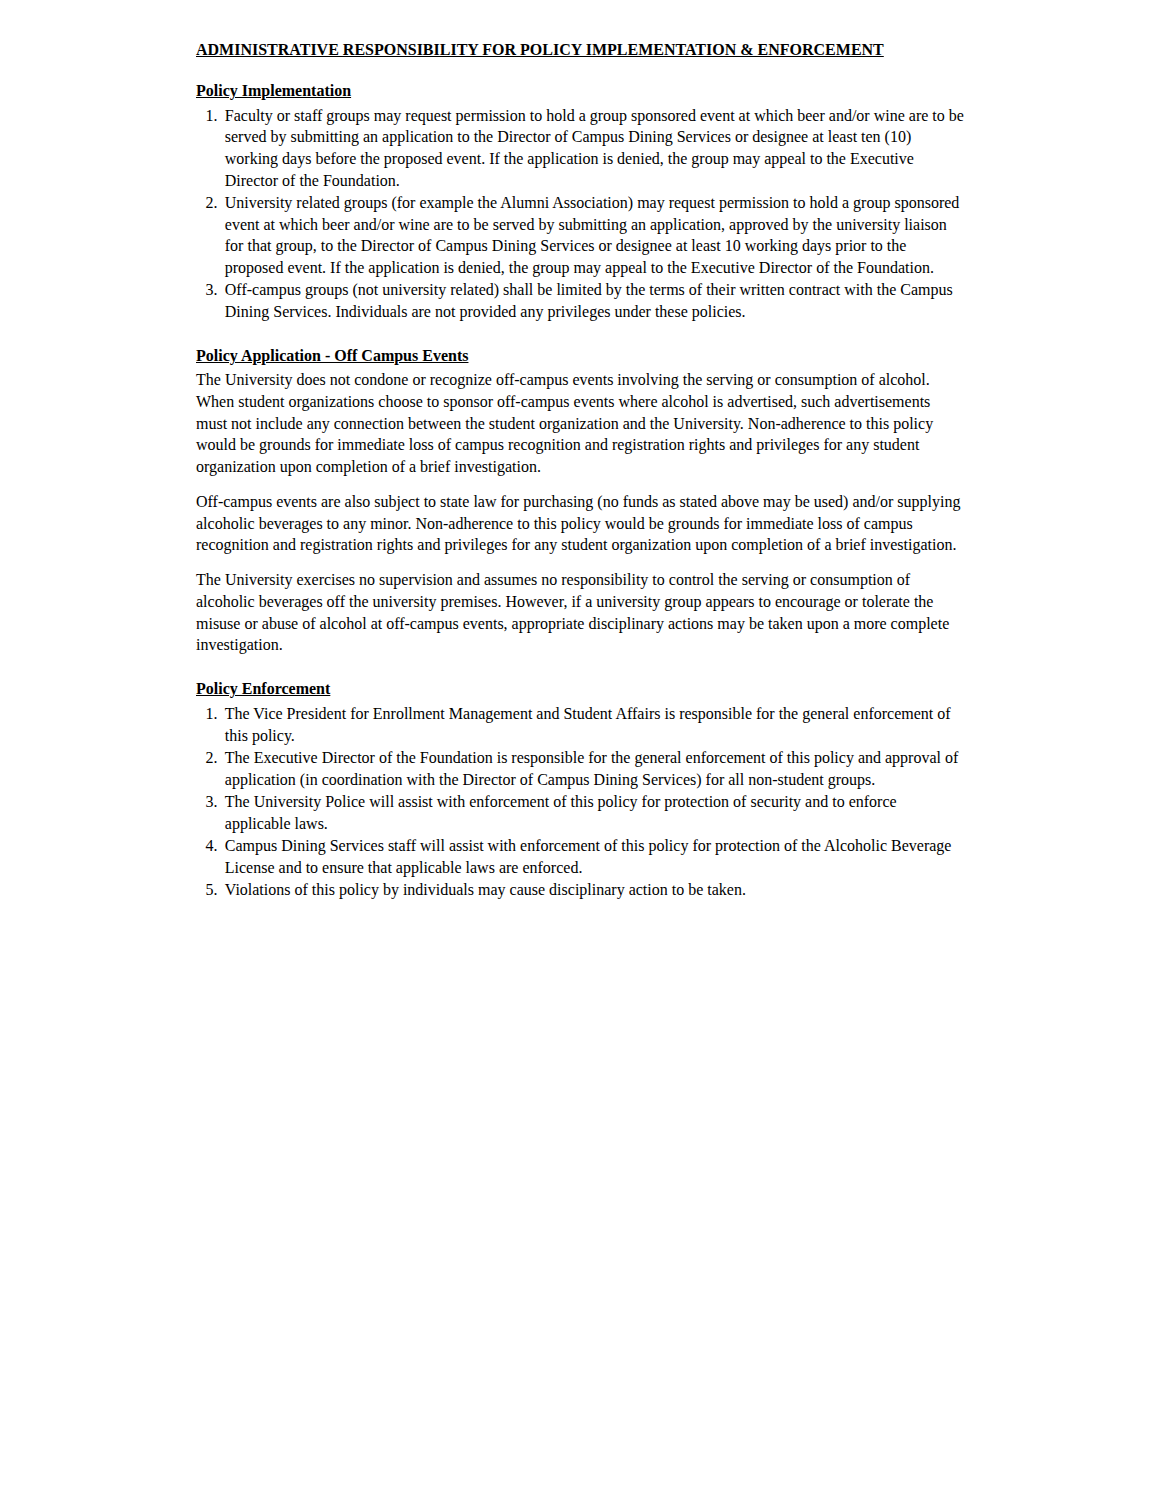ADMINISTRATIVE RESPONSIBILITY FOR POLICY IMPLEMENTATION & ENFORCEMENT
Policy Implementation
Faculty or staff groups may request permission to hold a group sponsored event at which beer and/or wine are to be served by submitting an application to the Director of Campus Dining Services or designee at least ten (10) working days before the proposed event. If the application is denied, the group may appeal to the Executive Director of the Foundation.
University related groups (for example the Alumni Association) may request permission to hold a group sponsored event at which beer and/or wine are to be served by submitting an application, approved by the university liaison for that group, to the Director of Campus Dining Services or designee at least 10 working days prior to the proposed event. If the application is denied, the group may appeal to the Executive Director of the Foundation.
Off-campus groups (not university related) shall be limited by the terms of their written contract with the Campus Dining Services. Individuals are not provided any privileges under these policies.
Policy Application - Off Campus Events
The University does not condone or recognize off-campus events involving the serving or consumption of alcohol. When student organizations choose to sponsor off-campus events where alcohol is advertised, such advertisements must not include any connection between the student organization and the University. Non-adherence to this policy would be grounds for immediate loss of campus recognition and registration rights and privileges for any student organization upon completion of a brief investigation.
Off-campus events are also subject to state law for purchasing (no funds as stated above may be used) and/or supplying alcoholic beverages to any minor. Non-adherence to this policy would be grounds for immediate loss of campus recognition and registration rights and privileges for any student organization upon completion of a brief investigation.
The University exercises no supervision and assumes no responsibility to control the serving or consumption of alcoholic beverages off the university premises. However, if a university group appears to encourage or tolerate the misuse or abuse of alcohol at off-campus events, appropriate disciplinary actions may be taken upon a more complete investigation.
Policy Enforcement
The Vice President for Enrollment Management and Student Affairs is responsible for the general enforcement of this policy.
The Executive Director of the Foundation is responsible for the general enforcement of this policy and approval of application (in coordination with the Director of Campus Dining Services) for all non-student groups.
The University Police will assist with enforcement of this policy for protection of security and to enforce applicable laws.
Campus Dining Services staff will assist with enforcement of this policy for protection of the Alcoholic Beverage License and to ensure that applicable laws are enforced.
Violations of this policy by individuals may cause disciplinary action to be taken.